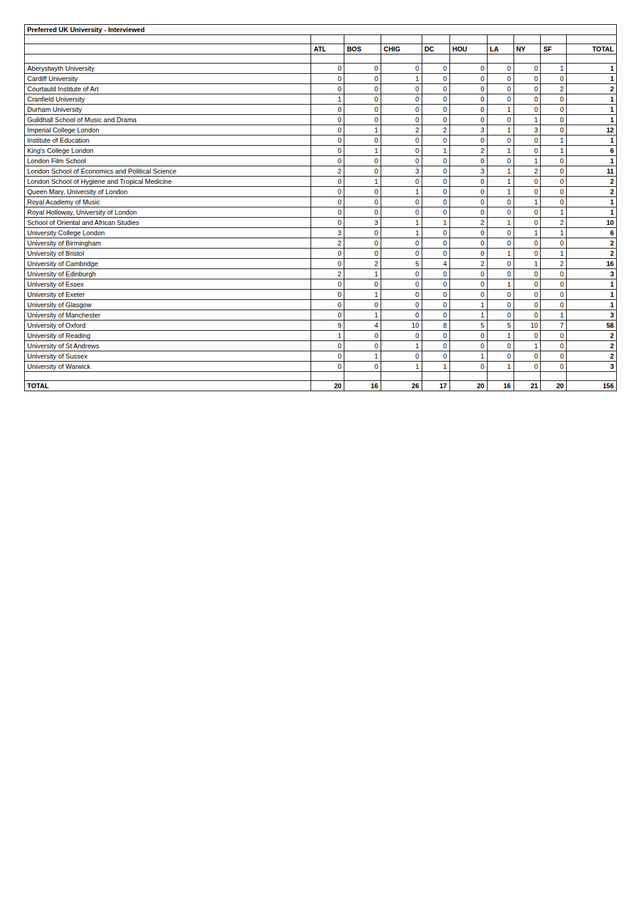Preferred UK University - Interviewed
| | ATL | BOS | CHIG | DC | HOU | LA | NY | SF | TOTAL |
| --- | --- | --- | --- | --- | --- | --- | --- | --- | --- |
| Aberystwyth University | 0 | 0 | 0 | 0 | 0 | 0 | 0 | 1 | 1 |
| Cardiff University | 0 | 0 | 1 | 0 | 0 | 0 | 0 | 0 | 1 |
| Courtauld Institute of Art | 0 | 0 | 0 | 0 | 0 | 0 | 0 | 2 | 2 |
| Cranfield University | 1 | 0 | 0 | 0 | 0 | 0 | 0 | 0 | 1 |
| Durham University | 0 | 0 | 0 | 0 | 0 | 1 | 0 | 0 | 1 |
| Guildhall School of Music and Drama | 0 | 0 | 0 | 0 | 0 | 0 | 1 | 0 | 1 |
| Imperial College London | 0 | 1 | 2 | 2 | 3 | 1 | 3 | 0 | 12 |
| Institute of Education | 0 | 0 | 0 | 0 | 0 | 0 | 0 | 1 | 1 |
| King's College London | 0 | 1 | 0 | 1 | 2 | 1 | 0 | 1 | 6 |
| London Film School | 0 | 0 | 0 | 0 | 0 | 0 | 1 | 0 | 1 |
| London School of Economics and Political Science | 2 | 0 | 3 | 0 | 3 | 1 | 2 | 0 | 11 |
| London School of Hygiene and Tropical Medicine | 0 | 1 | 0 | 0 | 0 | 1 | 0 | 0 | 2 |
| Queen Mary, University of London | 0 | 0 | 1 | 0 | 0 | 1 | 0 | 0 | 2 |
| Royal Academy of Music | 0 | 0 | 0 | 0 | 0 | 0 | 1 | 0 | 1 |
| Royal Holloway, University of London | 0 | 0 | 0 | 0 | 0 | 0 | 0 | 1 | 1 |
| School of Oriental and African Studies | 0 | 3 | 1 | 1 | 2 | 1 | 0 | 2 | 10 |
| University College London | 3 | 0 | 1 | 0 | 0 | 0 | 1 | 1 | 6 |
| University of Birmingham | 2 | 0 | 0 | 0 | 0 | 0 | 0 | 0 | 2 |
| University of Bristol | 0 | 0 | 0 | 0 | 0 | 1 | 0 | 1 | 2 |
| University of Cambridge | 0 | 2 | 5 | 4 | 2 | 0 | 1 | 2 | 16 |
| University of Edinburgh | 2 | 1 | 0 | 0 | 0 | 0 | 0 | 0 | 3 |
| University of Essex | 0 | 0 | 0 | 0 | 0 | 1 | 0 | 0 | 1 |
| University of Exeter | 0 | 1 | 0 | 0 | 0 | 0 | 0 | 0 | 1 |
| University of Glasgow | 0 | 0 | 0 | 0 | 1 | 0 | 0 | 0 | 1 |
| University of Manchester | 0 | 1 | 0 | 0 | 1 | 0 | 0 | 1 | 3 |
| University of Oxford | 9 | 4 | 10 | 8 | 5 | 5 | 10 | 7 | 58 |
| University of Reading | 1 | 0 | 0 | 0 | 0 | 1 | 0 | 0 | 2 |
| University of St Andrews | 0 | 0 | 1 | 0 | 0 | 0 | 1 | 0 | 2 |
| University of Sussex | 0 | 1 | 0 | 0 | 1 | 0 | 0 | 0 | 2 |
| University of Warwick | 0 | 0 | 1 | 1 | 0 | 1 | 0 | 0 | 3 |
| TOTAL | 20 | 16 | 26 | 17 | 20 | 16 | 21 | 20 | 156 |